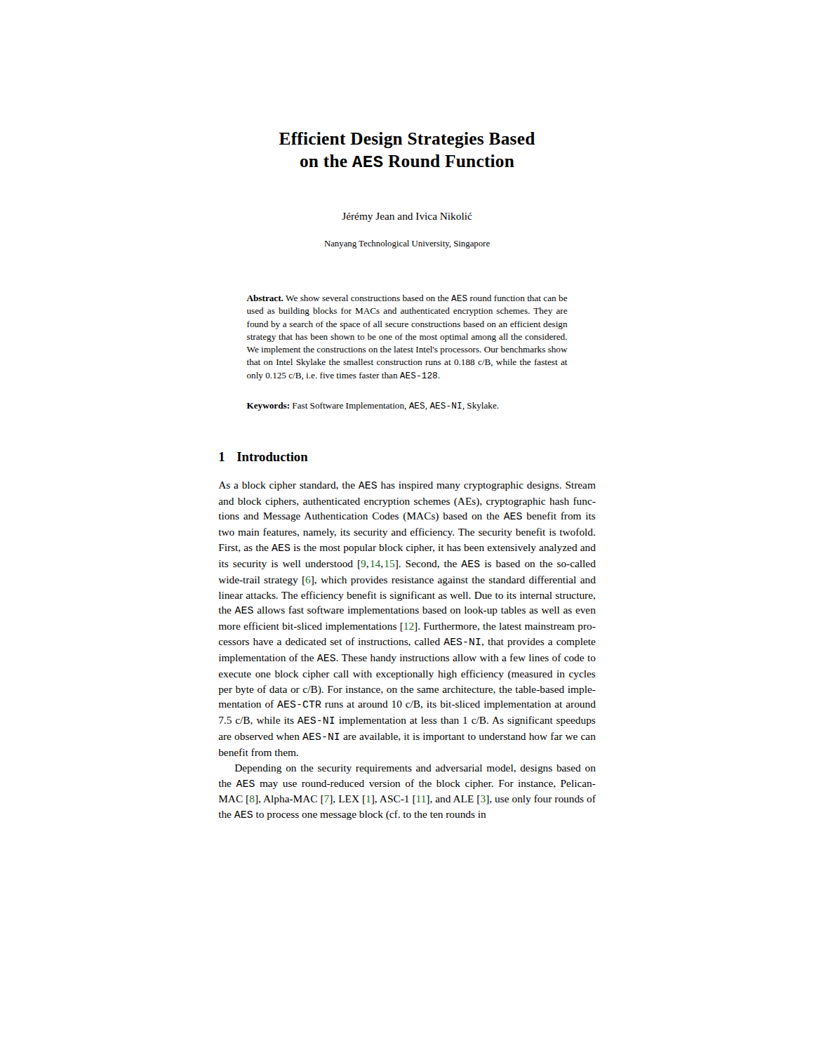Efficient Design Strategies Based
on the AES Round Function
Jérémy Jean and Ivica Nikolić
Nanyang Technological University, Singapore
Abstract. We show several constructions based on the AES round function that can be used as building blocks for MACs and authenticated encryption schemes. They are found by a search of the space of all secure constructions based on an efficient design strategy that has been shown to be one of the most optimal among all the considered. We implement the constructions on the latest Intel's processors. Our benchmarks show that on Intel Skylake the smallest construction runs at 0.188 c/B, while the fastest at only 0.125 c/B, i.e. five times faster than AES-128.
Keywords: Fast Software Implementation, AES, AES-NI, Skylake.
1 Introduction
As a block cipher standard, the AES has inspired many cryptographic designs. Stream and block ciphers, authenticated encryption schemes (AEs), cryptographic hash functions and Message Authentication Codes (MACs) based on the AES benefit from its two main features, namely, its security and efficiency. The security benefit is twofold. First, as the AES is the most popular block cipher, it has been extensively analyzed and its security is well understood [9, 14, 15]. Second, the AES is based on the so-called wide-trail strategy [6], which provides resistance against the standard differential and linear attacks. The efficiency benefit is significant as well. Due to its internal structure, the AES allows fast software implementations based on look-up tables as well as even more efficient bit-sliced implementations [12]. Furthermore, the latest mainstream processors have a dedicated set of instructions, called AES-NI, that provides a complete implementation of the AES. These handy instructions allow with a few lines of code to execute one block cipher call with exceptionally high efficiency (measured in cycles per byte of data or c/B). For instance, on the same architecture, the table-based implementation of AES-CTR runs at around 10 c/B, its bit-sliced implementation at around 7.5 c/B, while its AES-NI implementation at less than 1 c/B. As significant speedups are observed when AES-NI are available, it is important to understand how far we can benefit from them.
Depending on the security requirements and adversarial model, designs based on the AES may use round-reduced version of the block cipher. For instance, Pelican-MAC [8], Alpha-MAC [7], LEX [1], ASC-1 [11], and ALE [3], use only four rounds of the AES to process one message block (cf. to the ten rounds in